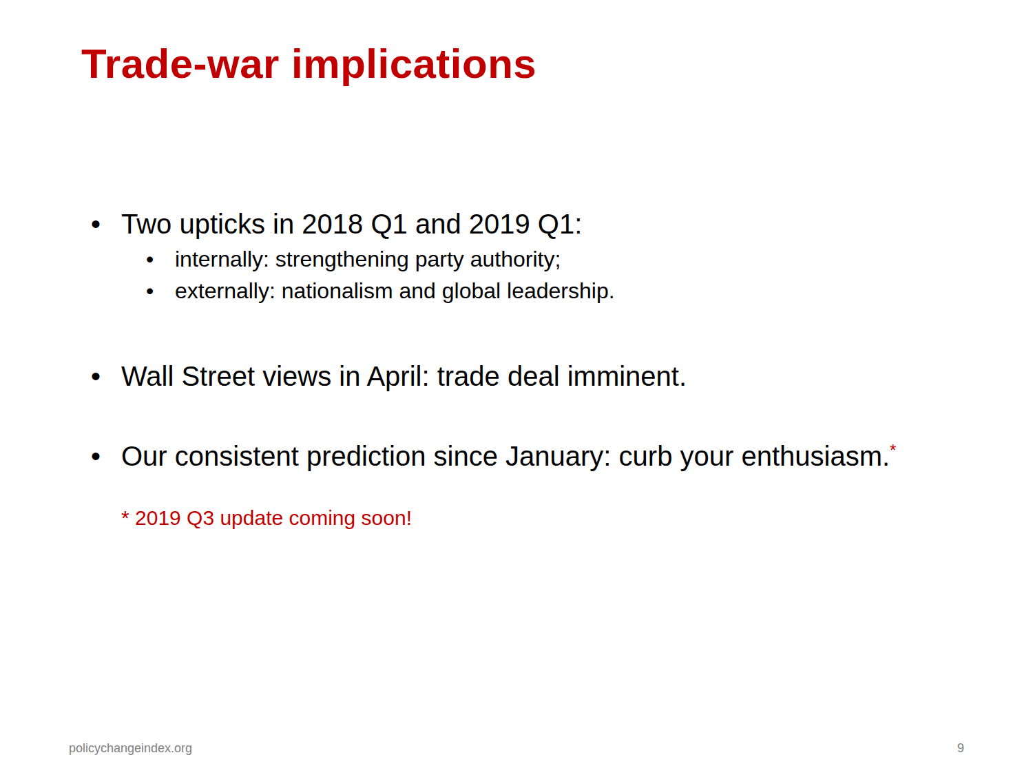Trade-war implications
Two upticks in 2018 Q1 and 2019 Q1:
internally: strengthening party authority;
externally: nationalism and global leadership.
Wall Street views in April: trade deal imminent.
Our consistent prediction since January: curb your enthusiasm.*
* 2019 Q3 update coming soon!
policychangeindex.org
9